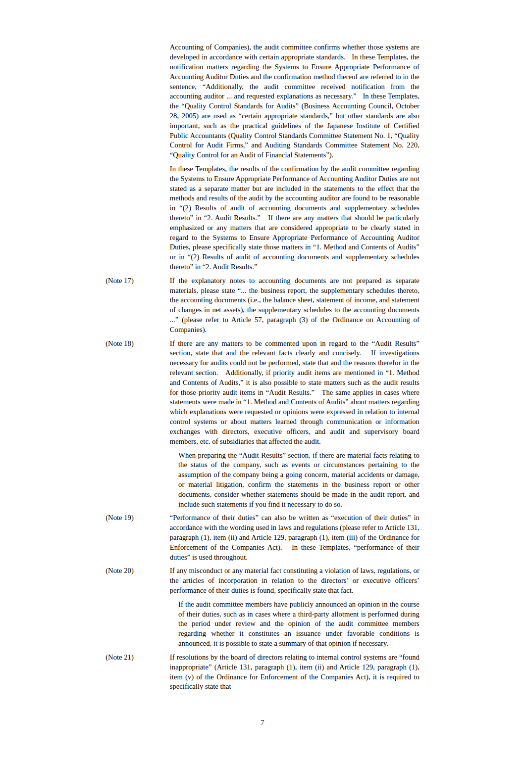Accounting of Companies), the audit committee confirms whether those systems are developed in accordance with certain appropriate standards. In these Templates, the notification matters regarding the Systems to Ensure Appropriate Performance of Accounting Auditor Duties and the confirmation method thereof are referred to in the sentence, “Additionally, the audit committee received notification from the accounting auditor ... and requested explanations as necessary.” In these Templates, the “Quality Control Standards for Audits” (Business Accounting Council, October 28, 2005) are used as “certain appropriate standards,” but other standards are also important, such as the practical guidelines of the Japanese Institute of Certified Public Accountants (Quality Control Standards Committee Statement No. 1, “Quality Control for Audit Firms,” and Auditing Standards Committee Statement No. 220, “Quality Control for an Audit of Financial Statements”).
In these Templates, the results of the confirmation by the audit committee regarding the Systems to Ensure Appropriate Performance of Accounting Auditor Duties are not stated as a separate matter but are included in the statements to the effect that the methods and results of the audit by the accounting auditor are found to be reasonable in “(2) Results of audit of accounting documents and supplementary schedules thereto” in “2. Audit Results.” If there are any matters that should be particularly emphasized or any matters that are considered appropriate to be clearly stated in regard to the Systems to Ensure Appropriate Performance of Accounting Auditor Duties, please specifically state those matters in “1. Method and Contents of Audits” or in “(2) Results of audit of accounting documents and supplementary schedules thereto” in “2. Audit Results.”
(Note 17)
If the explanatory notes to accounting documents are not prepared as separate materials, please state “... the business report, the supplementary schedules thereto, the accounting documents (i.e., the balance sheet, statement of income, and statement of changes in net assets), the supplementary schedules to the accounting documents ...” (please refer to Article 57, paragraph (3) of the Ordinance on Accounting of Companies).
(Note 18)
If there are any matters to be commented upon in regard to the “Audit Results” section, state that and the relevant facts clearly and concisely. If investigations necessary for audits could not be performed, state that and the reasons therefor in the relevant section. Additionally, if priority audit items are mentioned in “1. Method and Contents of Audits,” it is also possible to state matters such as the audit results for those priority audit items in “Audit Results.” The same applies in cases where statements were made in “1. Method and Contents of Audits” about matters regarding which explanations were requested or opinions were expressed in relation to internal control systems or about matters learned through communication or information exchanges with directors, executive officers, and audit and supervisory board members, etc. of subsidiaries that affected the audit.
When preparing the “Audit Results” section, if there are material facts relating to the status of the company, such as events or circumstances pertaining to the assumption of the company being a going concern, material accidents or damage, or material litigation, confirm the statements in the business report or other documents, consider whether statements should be made in the audit report, and include such statements if you find it necessary to do so.
(Note 19)
“Performance of their duties” can also be written as “execution of their duties” in accordance with the wording used in laws and regulations (please refer to Article 131, paragraph (1), item (ii) and Article 129, paragraph (1), item (iii) of the Ordinance for Enforcement of the Companies Act). In these Templates, “performance of their duties” is used throughout.
(Note 20)
If any misconduct or any material fact constituting a violation of laws, regulations, or the articles of incorporation in relation to the directors’ or executive officers’ performance of their duties is found, specifically state that fact.
If the audit committee members have publicly announced an opinion in the course of their duties, such as in cases where a third-party allotment is performed during the period under review and the opinion of the audit committee members regarding whether it constitutes an issuance under favorable conditions is announced, it is possible to state a summary of that opinion if necessary.
(Note 21)
If resolutions by the board of directors relating to internal control systems are “found inappropriate” (Article 131, paragraph (1), item (ii) and Article 129, paragraph (1), item (v) of the Ordinance for Enforcement of the Companies Act), it is required to specifically state that
7